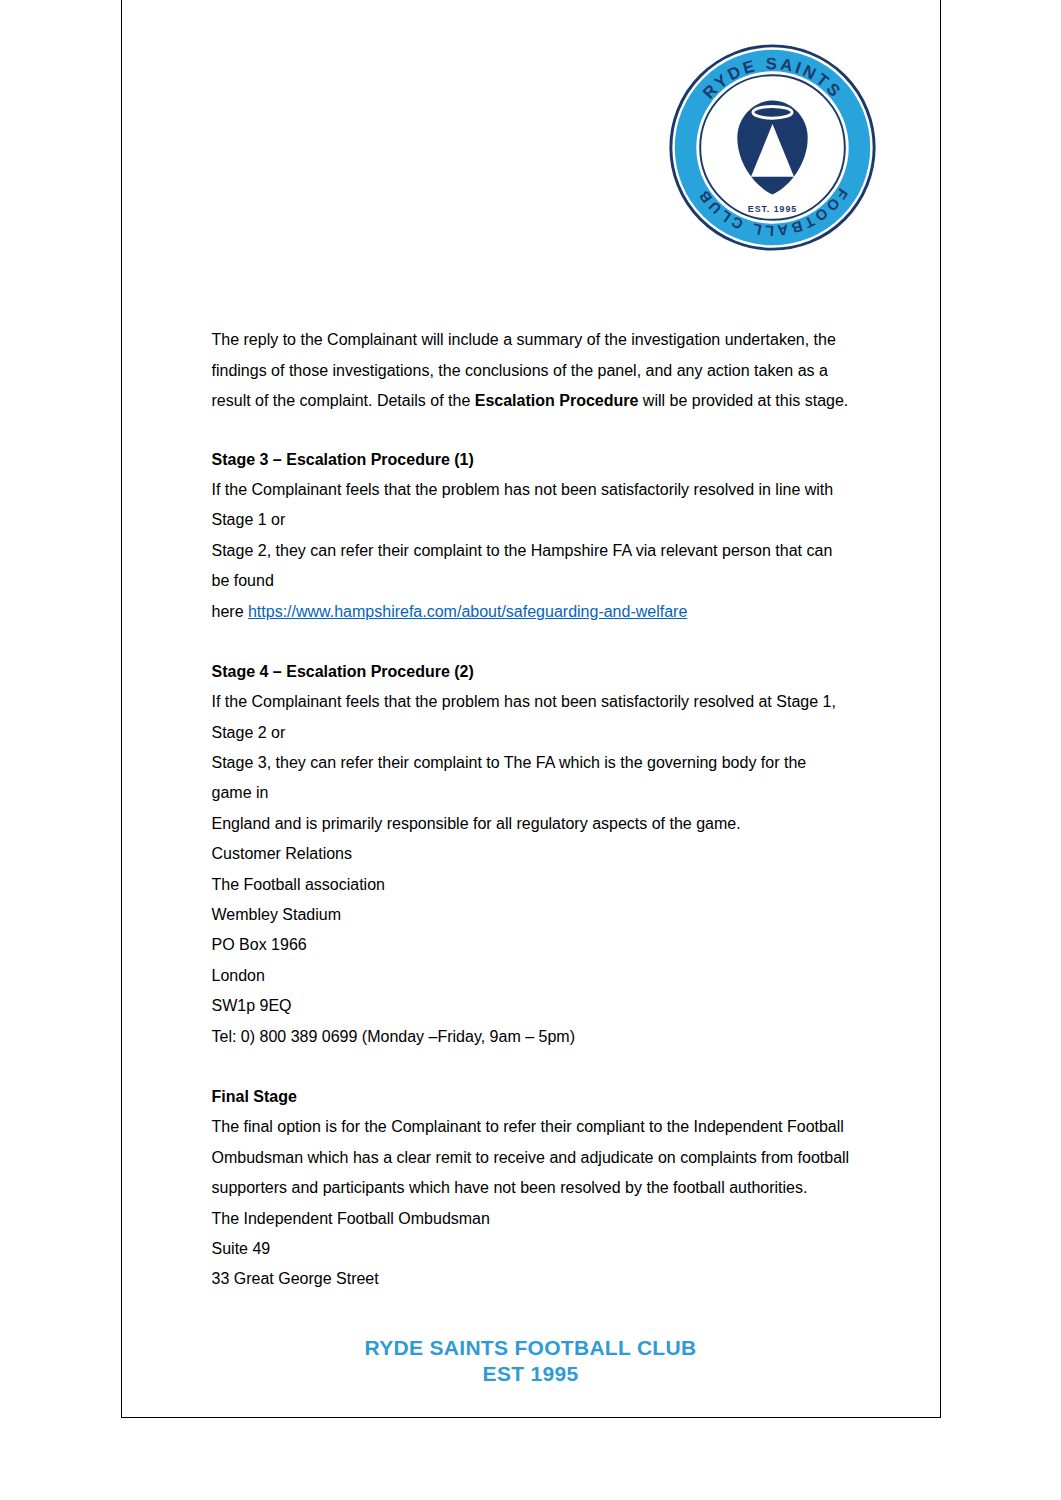RYDE SAINTS FOOTBALL CLUB EST. 1995
The reply to the Complainant will include a summary of the investigation undertaken, the
findings of those investigations, the conclusions of the panel, and any action taken as a
result of the complaint. Details of the Escalation Procedure will be provided at this stage.
Stage 3 – Escalation Procedure (1)
If the Complainant feels that the problem has not been satisfactorily resolved in line with Stage 1 or
Stage 2, they can refer their complaint to the Hampshire FA via relevant person that can be found
here https://www.hampshirefa.com/about/safeguarding-and-welfare
Stage 4 – Escalation Procedure (2)
If the Complainant feels that the problem has not been satisfactorily resolved at Stage 1, Stage 2 or
Stage 3, they can refer their complaint to The FA which is the governing body for the game in
England and is primarily responsible for all regulatory aspects of the game.
Customer Relations
The Football association
Wembley Stadium
PO Box 1966
London
SW1p 9EQ
Tel: 0) 800 389 0699 (Monday –Friday, 9am – 5pm)
Final Stage
The final option is for the Complainant to refer their compliant to the Independent Football
Ombudsman which has a clear remit to receive and adjudicate on complaints from football
supporters and participants which have not been resolved by the football authorities.
The Independent Football Ombudsman
Suite 49
33 Great George Street
RYDE SAINTS FOOTBALL CLUB
EST 1995